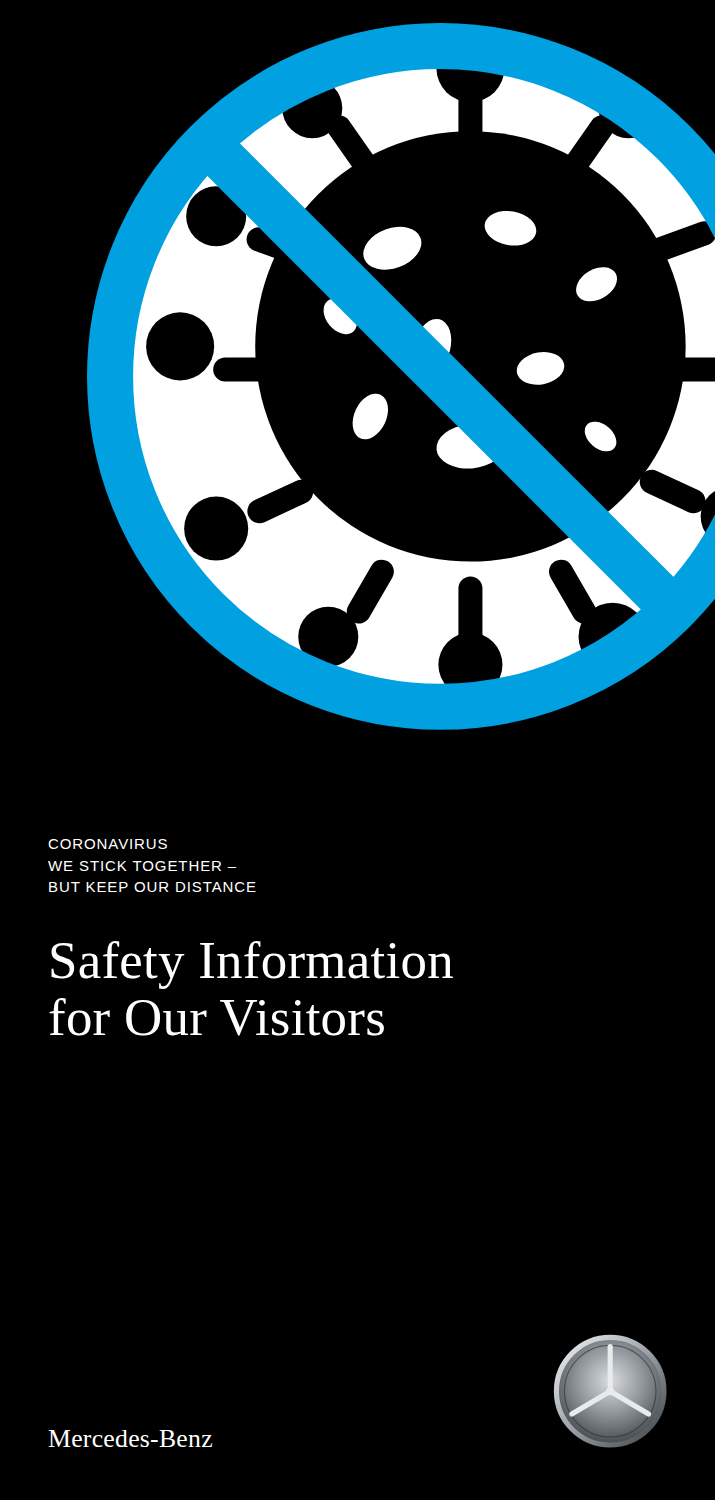Coronavirus
We stick together –
but keep our distance
Safety Information
for Our Visitors
Mercedes-Benz